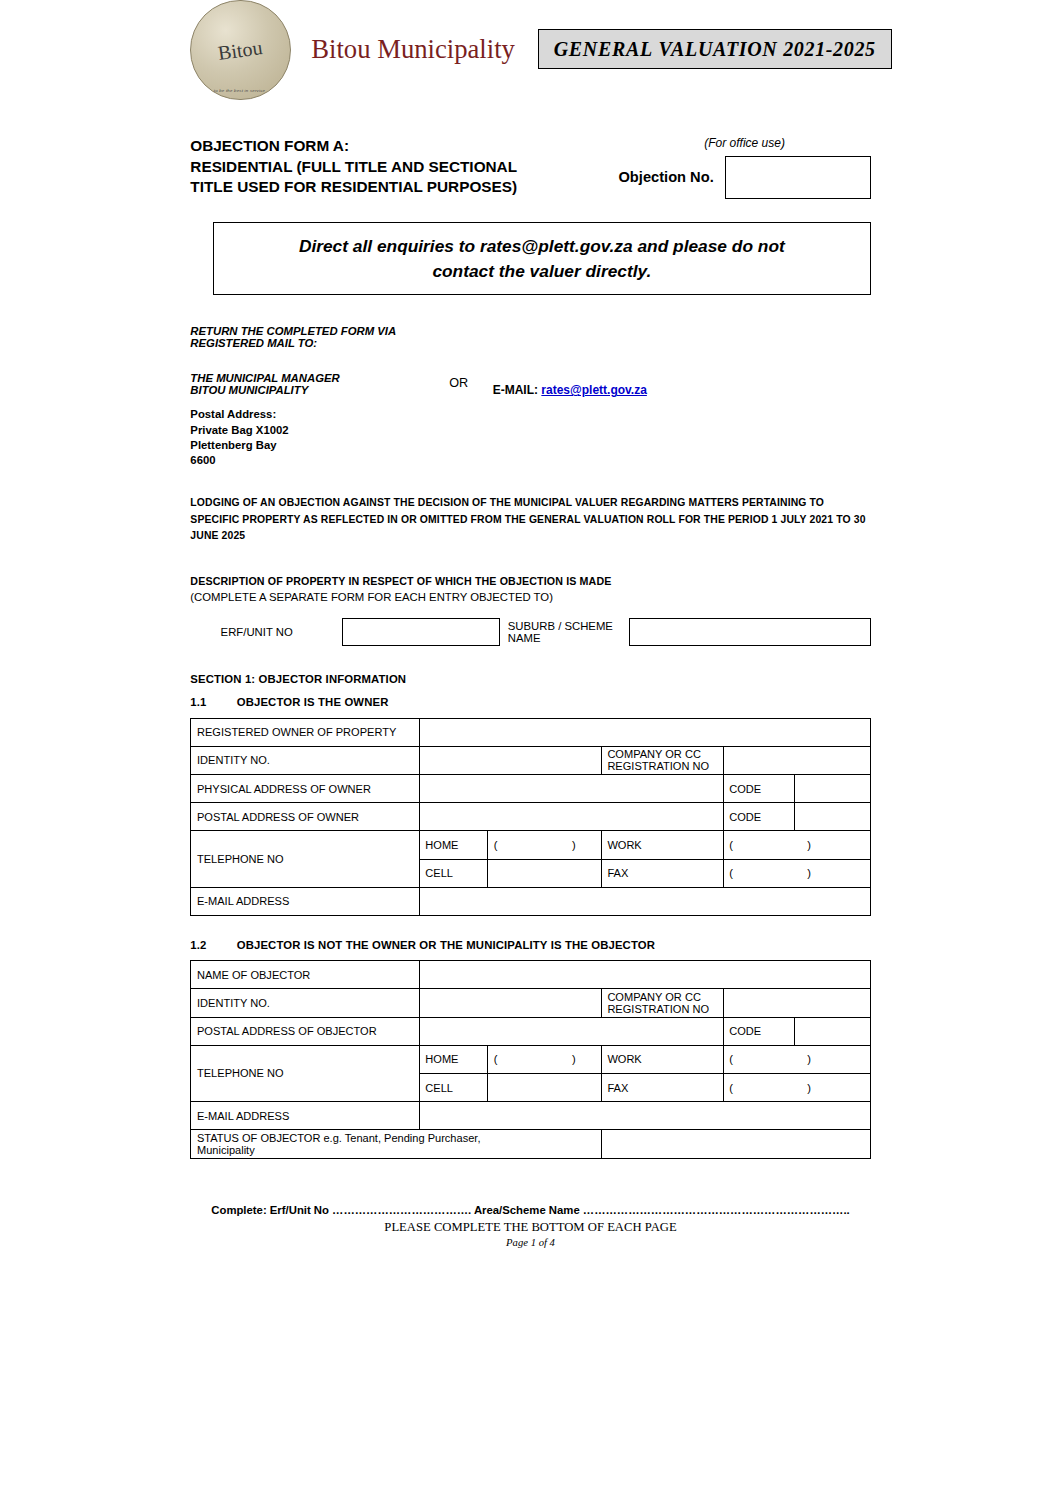Bitou
to be the best in service
Bitou Municipality
GENERAL VALUATION 2021-2025
OBJECTION FORM A:
RESIDENTIAL (FULL TITLE AND SECTIONAL
TITLE USED FOR RESIDENTIAL PURPOSES)
(For office use)
Objection No.
Direct all enquiries to rates@plett.gov.za and please do not
contact the valuer directly.
RETURN THE COMPLETED FORM VIA
REGISTERED MAIL TO:
THE MUNICIPAL MANAGER
BITOU MUNICIPALITY
Postal Address:
Private Bag X1002
Plettenberg Bay
6600
OR
E-MAIL: rates@plett.gov.za
LODGING OF AN OBJECTION AGAINST THE DECISION OF THE MUNICIPAL VALUER REGARDING MATTERS PERTAINING TO SPECIFIC PROPERTY AS REFLECTED IN OR OMITTED FROM THE GENERAL VALUATION ROLL FOR THE PERIOD 1 JULY 2021 TO 30 JUNE 2025
DESCRIPTION OF PROPERTY IN RESPECT OF WHICH THE OBJECTION IS MADE
(COMPLETE A SEPARATE FORM FOR EACH ENTRY OBJECTED TO)
ERF/UNIT NO
SUBURB / SCHEME
NAME
SECTION 1: OBJECTOR INFORMATION
1.1 OBJECTOR IS THE OWNER
| REGISTERED OWNER OF PROPERTY | |
| IDENTITY NO. | | COMPANY OR CC REGISTRATION NO | |
| PHYSICAL ADDRESS OF OWNER | | CODE | |
| POSTAL ADDRESS OF OWNER | | CODE | |
| TELEPHONE NO | HOME | ( ) | WORK | ( ) |
| CELL | | FAX | ( ) |
| E-MAIL ADDRESS | |
1.2 OBJECTOR IS NOT THE OWNER OR THE MUNICIPALITY IS THE OBJECTOR
| NAME OF OBJECTOR | |
| IDENTITY NO. | | COMPANY OR CC REGISTRATION NO | |
| POSTAL ADDRESS OF OBJECTOR | | CODE | |
| TELEPHONE NO | HOME | ( ) | WORK | ( ) |
| CELL | | FAX | ( ) |
| E-MAIL ADDRESS | |
| STATUS OF OBJECTOR e.g. Tenant, Pending Purchaser, Municipality | |
Complete: Erf/Unit No ………………………………. Area/Scheme Name ……………………………………………………………..
PLEASE COMPLETE THE BOTTOM OF EACH PAGE
Page 1 of 4